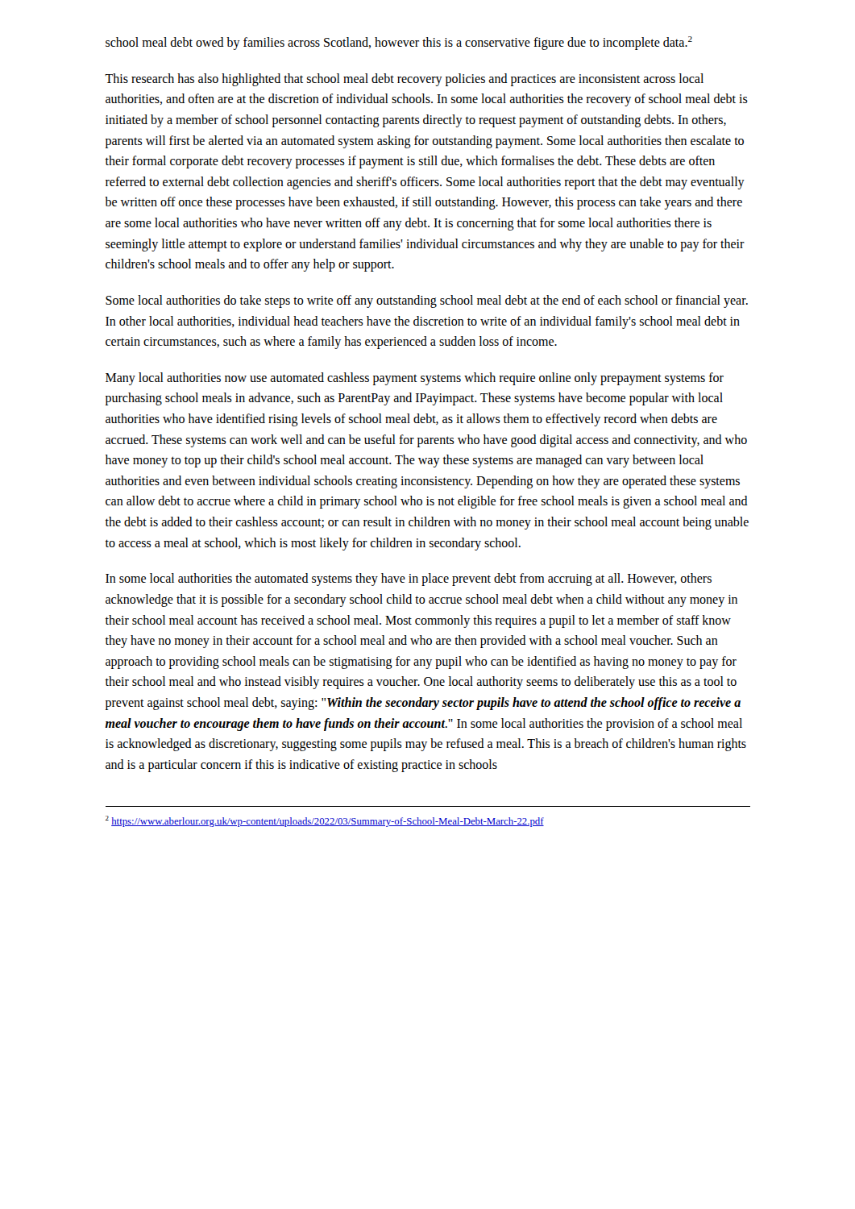school meal debt owed by families across Scotland, however this is a conservative figure due to incomplete data.2
This research has also highlighted that school meal debt recovery policies and practices are inconsistent across local authorities, and often are at the discretion of individual schools. In some local authorities the recovery of school meal debt is initiated by a member of school personnel contacting parents directly to request payment of outstanding debts. In others, parents will first be alerted via an automated system asking for outstanding payment. Some local authorities then escalate to their formal corporate debt recovery processes if payment is still due, which formalises the debt. These debts are often referred to external debt collection agencies and sheriff's officers. Some local authorities report that the debt may eventually be written off once these processes have been exhausted, if still outstanding. However, this process can take years and there are some local authorities who have never written off any debt. It is concerning that for some local authorities there is seemingly little attempt to explore or understand families' individual circumstances and why they are unable to pay for their children's school meals and to offer any help or support.
Some local authorities do take steps to write off any outstanding school meal debt at the end of each school or financial year. In other local authorities, individual head teachers have the discretion to write of an individual family's school meal debt in certain circumstances, such as where a family has experienced a sudden loss of income.
Many local authorities now use automated cashless payment systems which require online only prepayment systems for purchasing school meals in advance, such as ParentPay and IPayimpact. These systems have become popular with local authorities who have identified rising levels of school meal debt, as it allows them to effectively record when debts are accrued. These systems can work well and can be useful for parents who have good digital access and connectivity, and who have money to top up their child's school meal account. The way these systems are managed can vary between local authorities and even between individual schools creating inconsistency. Depending on how they are operated these systems can allow debt to accrue where a child in primary school who is not eligible for free school meals is given a school meal and the debt is added to their cashless account; or can result in children with no money in their school meal account being unable to access a meal at school, which is most likely for children in secondary school.
In some local authorities the automated systems they have in place prevent debt from accruing at all. However, others acknowledge that it is possible for a secondary school child to accrue school meal debt when a child without any money in their school meal account has received a school meal. Most commonly this requires a pupil to let a member of staff know they have no money in their account for a school meal and who are then provided with a school meal voucher. Such an approach to providing school meals can be stigmatising for any pupil who can be identified as having no money to pay for their school meal and who instead visibly requires a voucher. One local authority seems to deliberately use this as a tool to prevent against school meal debt, saying: "Within the secondary sector pupils have to attend the school office to receive a meal voucher to encourage them to have funds on their account." In some local authorities the provision of a school meal is acknowledged as discretionary, suggesting some pupils may be refused a meal. This is a breach of children's human rights and is a particular concern if this is indicative of existing practice in schools
2 https://www.aberlour.org.uk/wp-content/uploads/2022/03/Summary-of-School-Meal-Debt-March-22.pdf